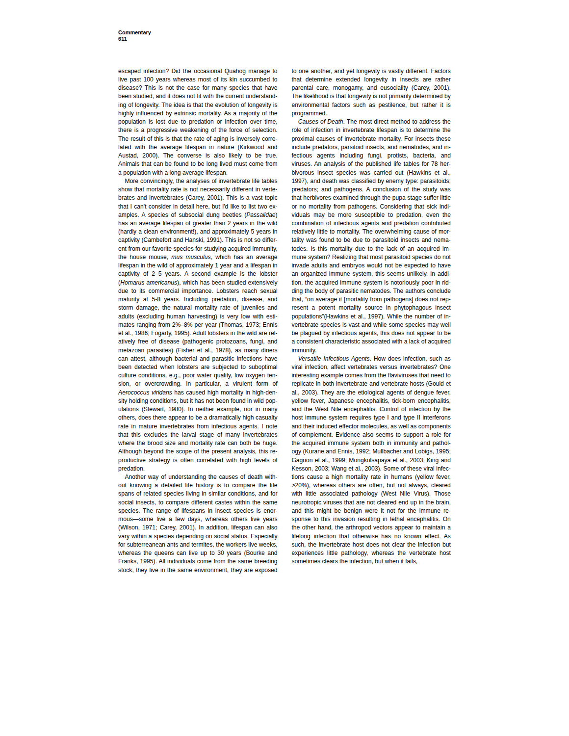Commentary
611
escaped infection? Did the occasional Quahog manage to live past 100 years whereas most of its kin succumbed to disease? This is not the case for many species that have been studied, and it does not fit with the current understanding of longevity. The idea is that the evolution of longevity is highly influenced by extrinsic mortality. As a majority of the population is lost due to predation or infection over time, there is a progressive weakening of the force of selection. The result of this is that the rate of aging is inversely correlated with the average lifespan in nature (Kirkwood and Austad, 2000). The converse is also likely to be true. Animals that can be found to be long lived must come from a population with a long average lifespan.
More convincingly, the analyses of invertebrate life tables show that mortality rate is not necessarily different in vertebrates and invertebrates (Carey, 2001). This is a vast topic that I can't consider in detail here, but I'd like to list two examples. A species of subsocial dung beetles (Passalidae) has an average lifespan of greater than 2 years in the wild (hardly a clean environment!), and approximately 5 years in captivity (Cambefort and Hanski, 1991). This is not so different from our favorite species for studying acquired immunity, the house mouse, mus musculus, which has an average lifespan in the wild of approximately 1 year and a lifespan in captivity of 2–5 years. A second example is the lobster (Homarus americanus), which has been studied extensively due to its commercial importance. Lobsters reach sexual maturity at 5-8 years. Including predation, disease, and storm damage, the natural mortality rate of juveniles and adults (excluding human harvesting) is very low with estimates ranging from 2%–8% per year (Thomas, 1973; Ennis et al., 1986; Fogarty, 1995). Adult lobsters in the wild are relatively free of disease (pathogenic protozoans, fungi, and metazoan parasites) (Fisher et al., 1978), as many diners can attest, although bacterial and parasitic infections have been detected when lobsters are subjected to suboptimal culture conditions, e.g., poor water quality, low oxygen tension, or overcrowding. In particular, a virulent form of Aerococcus viridans has caused high mortality in high-density holding conditions, but it has not been found in wild populations (Stewart, 1980). In neither example, nor in many others, does there appear to be a dramatically high casualty rate in mature invertebrates from infectious agents. I note that this excludes the larval stage of many invertebrates where the brood size and mortality rate can both be huge. Although beyond the scope of the present analysis, this reproductive strategy is often correlated with high levels of predation.
Another way of understanding the causes of death without knowing a detailed life history is to compare the life spans of related species living in similar conditions, and for social insects, to compare different castes within the same species. The range of lifespans in insect species is enormous—some live a few days, whereas others live years (Wilson, 1971; Carey, 2001). In addition, lifespan can also vary within a species depending on social status. Especially for subterreanean ants and termites, the workers live weeks, whereas the queens can live up to 30 years (Bourke and Franks, 1995). All individuals come from the same breeding stock, they live in the same environment, they are exposed to one another, and yet longevity is vastly different. Factors that determine extended longevity in insects are rather parental care, monogamy, and eusociality (Carey, 2001). The likelihood is that longevity is not primarily determined by environmental factors such as pestilence, but rather it is programmed.
Causes of Death. The most direct method to address the role of infection in invertebrate lifespan is to determine the proximal causes of invertebrate mortality. For insects these include predators, parsitoid insects, and nematodes, and infectious agents including fungi, protists, bacteria, and viruses. An analysis of the published life tables for 78 herbivorous insect species was carried out (Hawkins et al., 1997), and death was classified by enemy type: parasitoids; predators; and pathogens. A conclusion of the study was that herbivores examined through the pupa stage suffer little or no mortality from pathogens. Considering that sick individuals may be more susceptible to predation, even the combination of infectious agents and predation contributed relatively little to mortality. The overwhelming cause of mortality was found to be due to parasitoid insects and nematodes. Is this mortality due to the lack of an acquired immune system? Realizing that most parasitoid species do not invade adults and embryos would not be expected to have an organized immune system, this seems unlikely. In addition, the acquired immune system is notoriously poor in ridding the body of parasitic nematodes. The authors conclude that, “on average it [mortality from pathogens] does not represent a potent mortality source in phytophagous insect populations”(Hawkins et al., 1997). While the number of invertebrate species is vast and while some species may well be plagued by infectious agents, this does not appear to be a consistent characteristic associated with a lack of acquired immunity.
Versatile Infectious Agents. How does infection, such as viral infection, affect vertebrates versus invertebrates? One interesting example comes from the flaviviruses that need to replicate in both invertebrate and vertebrate hosts (Gould et al., 2003). They are the etiological agents of dengue fever, yellow fever, Japanese encephalitis, tick-born encephalitis, and the West Nile encephalitis. Control of infection by the host immune system requires type I and type II interferons and their induced effector molecules, as well as components of complement. Evidence also seems to support a role for the acquired immune system both in immunity and pathology (Kurane and Ennis, 1992; Mullbacher and Lobigs, 1995; Gagnon et al., 1999; Mongkolsapaya et al., 2003; King and Kesson, 2003; Wang et al., 2003). Some of these viral infections cause a high mortality rate in humans (yellow fever, >20%), whereas others are often, but not always, cleared with little associated pathology (West Nile Virus). Those neurotropic viruses that are not cleared end up in the brain, and this might be benign were it not for the immune response to this invasion resulting in lethal encephalitis. On the other hand, the arthropod vectors appear to maintain a lifelong infection that otherwise has no known effect. As such, the invertebrate host does not clear the infection but experiences little pathology, whereas the vertebrate host sometimes clears the infection, but when it fails,